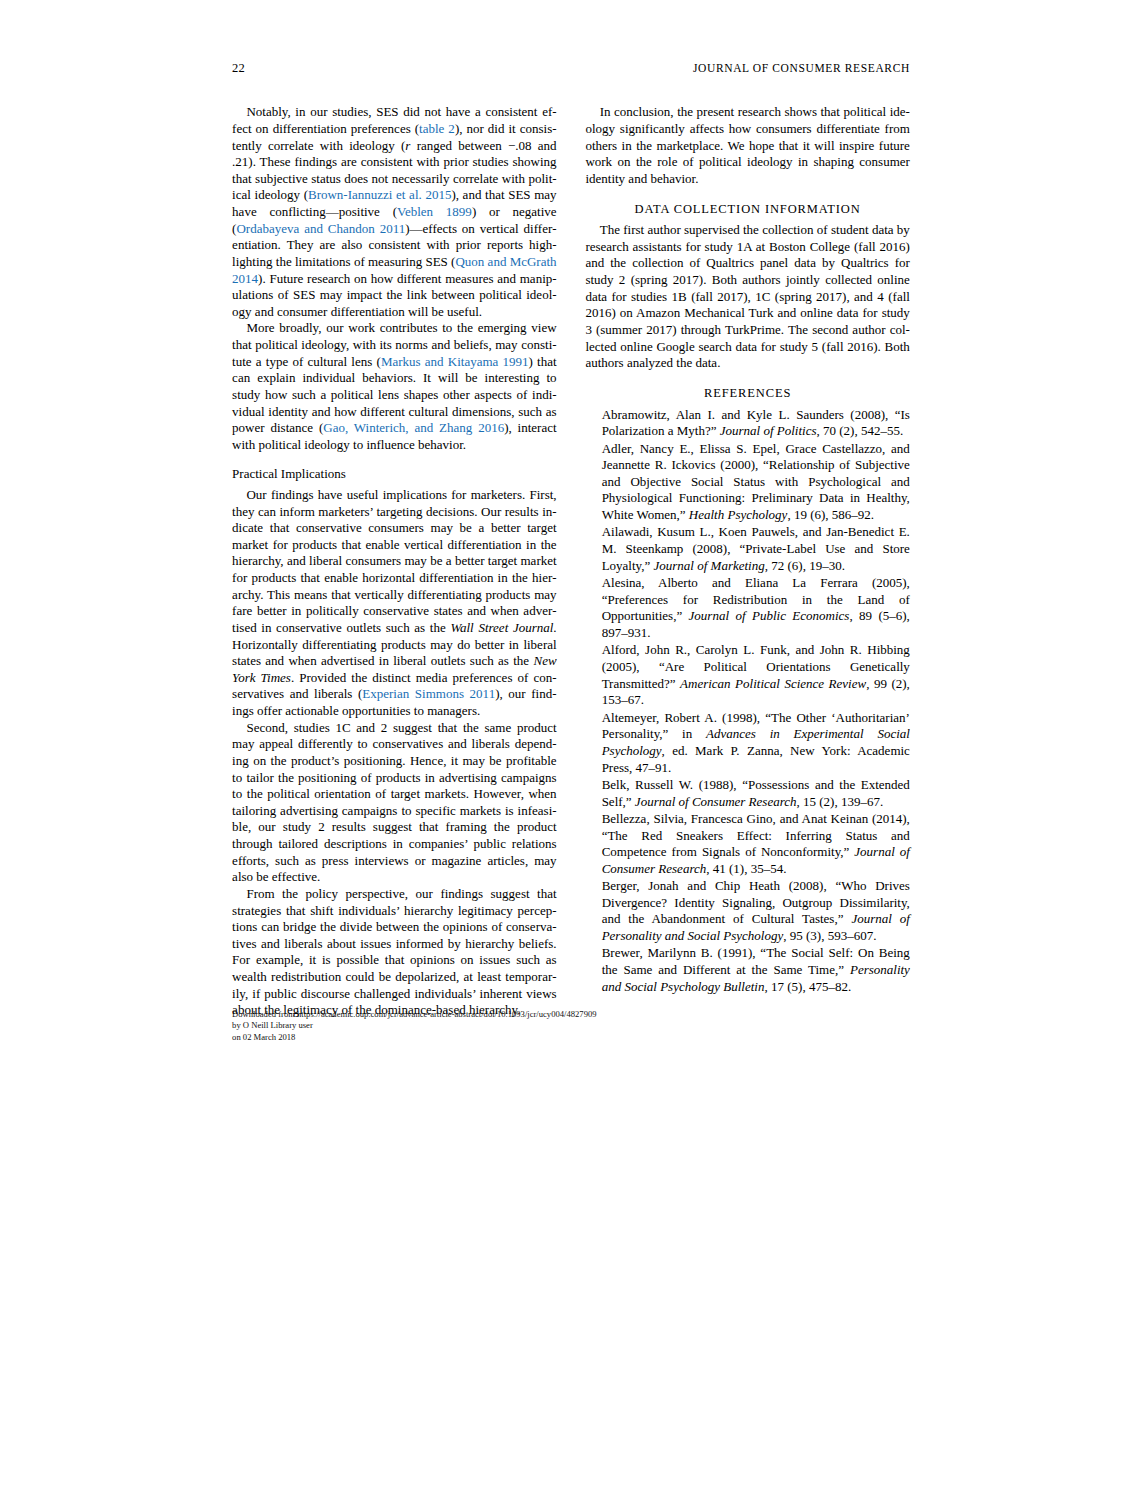22
Journal of Consumer Research
Notably, in our studies, SES did not have a consistent effect on differentiation preferences (table 2), nor did it consistently correlate with ideology (r ranged between −.08 and .21). These findings are consistent with prior studies showing that subjective status does not necessarily correlate with political ideology (Brown-Iannuzzi et al. 2015), and that SES may have conflicting—positive (Veblen 1899) or negative (Ordabayeva and Chandon 2011)—effects on vertical differentiation. They are also consistent with prior reports highlighting the limitations of measuring SES (Quon and McGrath 2014). Future research on how different measures and manipulations of SES may impact the link between political ideology and consumer differentiation will be useful.
More broadly, our work contributes to the emerging view that political ideology, with its norms and beliefs, may constitute a type of cultural lens (Markus and Kitayama 1991) that can explain individual behaviors. It will be interesting to study how such a political lens shapes other aspects of individual identity and how different cultural dimensions, such as power distance (Gao, Winterich, and Zhang 2016), interact with political ideology to influence behavior.
Practical Implications
Our findings have useful implications for marketers. First, they can inform marketers’ targeting decisions. Our results indicate that conservative consumers may be a better target market for products that enable vertical differentiation in the hierarchy, and liberal consumers may be a better target market for products that enable horizontal differentiation in the hierarchy. This means that vertically differentiating products may fare better in politically conservative states and when advertised in conservative outlets such as the Wall Street Journal. Horizontally differentiating products may do better in liberal states and when advertised in liberal outlets such as the New York Times. Provided the distinct media preferences of conservatives and liberals (Experian Simmons 2011), our findings offer actionable opportunities to managers.
Second, studies 1C and 2 suggest that the same product may appeal differently to conservatives and liberals depending on the product’s positioning. Hence, it may be profitable to tailor the positioning of products in advertising campaigns to the political orientation of target markets. However, when tailoring advertising campaigns to specific markets is infeasible, our study 2 results suggest that framing the product through tailored descriptions in companies’ public relations efforts, such as press interviews or magazine articles, may also be effective.
From the policy perspective, our findings suggest that strategies that shift individuals’ hierarchy legitimacy perceptions can bridge the divide between the opinions of conservatives and liberals about issues informed by hierarchy beliefs. For example, it is possible that opinions on issues such as wealth redistribution could be depolarized, at least temporarily, if public discourse challenged individuals’ inherent views about the legitimacy of the dominance-based hierarchy.
In conclusion, the present research shows that political ideology significantly affects how consumers differentiate from others in the marketplace. We hope that it will inspire future work on the role of political ideology in shaping consumer identity and behavior.
Data Collection Information
The first author supervised the collection of student data by research assistants for study 1A at Boston College (fall 2016) and the collection of Qualtrics panel data by Qualtrics for study 2 (spring 2017). Both authors jointly collected online data for studies 1B (fall 2017), 1C (spring 2017), and 4 (fall 2016) on Amazon Mechanical Turk and online data for study 3 (summer 2017) through TurkPrime. The second author collected online Google search data for study 5 (fall 2016). Both authors analyzed the data.
References
Abramowitz, Alan I. and Kyle L. Saunders (2008), “Is Polarization a Myth?” Journal of Politics, 70 (2), 542–55.
Adler, Nancy E., Elissa S. Epel, Grace Castellazzo, and Jeannette R. Ickovics (2000), “Relationship of Subjective and Objective Social Status with Psychological and Physiological Functioning: Preliminary Data in Healthy, White Women,” Health Psychology, 19 (6), 586–92.
Ailawadi, Kusum L., Koen Pauwels, and Jan-Benedict E. M. Steenkamp (2008), “Private-Label Use and Store Loyalty,” Journal of Marketing, 72 (6), 19–30.
Alesina, Alberto and Eliana La Ferrara (2005), “Preferences for Redistribution in the Land of Opportunities,” Journal of Public Economics, 89 (5–6), 897–931.
Alford, John R., Carolyn L. Funk, and John R. Hibbing (2005), “Are Political Orientations Genetically Transmitted?” American Political Science Review, 99 (2), 153–67.
Altemeyer, Robert A. (1998), “The Other ‘Authoritarian’ Personality,” in Advances in Experimental Social Psychology, ed. Mark P. Zanna, New York: Academic Press, 47–91.
Belk, Russell W. (1988), “Possessions and the Extended Self,” Journal of Consumer Research, 15 (2), 139–67.
Bellezza, Silvia, Francesca Gino, and Anat Keinan (2014), “The Red Sneakers Effect: Inferring Status and Competence from Signals of Nonconformity,” Journal of Consumer Research, 41 (1), 35–54.
Berger, Jonah and Chip Heath (2008), “Who Drives Divergence? Identity Signaling, Outgroup Dissimilarity, and the Abandonment of Cultural Tastes,” Journal of Personality and Social Psychology, 95 (3), 593–607.
Brewer, Marilynn B. (1991), “The Social Self: On Being the Same and Different at the Same Time,” Personality and Social Psychology Bulletin, 17 (5), 475–82.
Downloaded from https://academic.oup.com/jcr/advance-article-abstract/doi/10.1093/jcr/ucy004/4827909
by O Neill Library user
on 02 March 2018